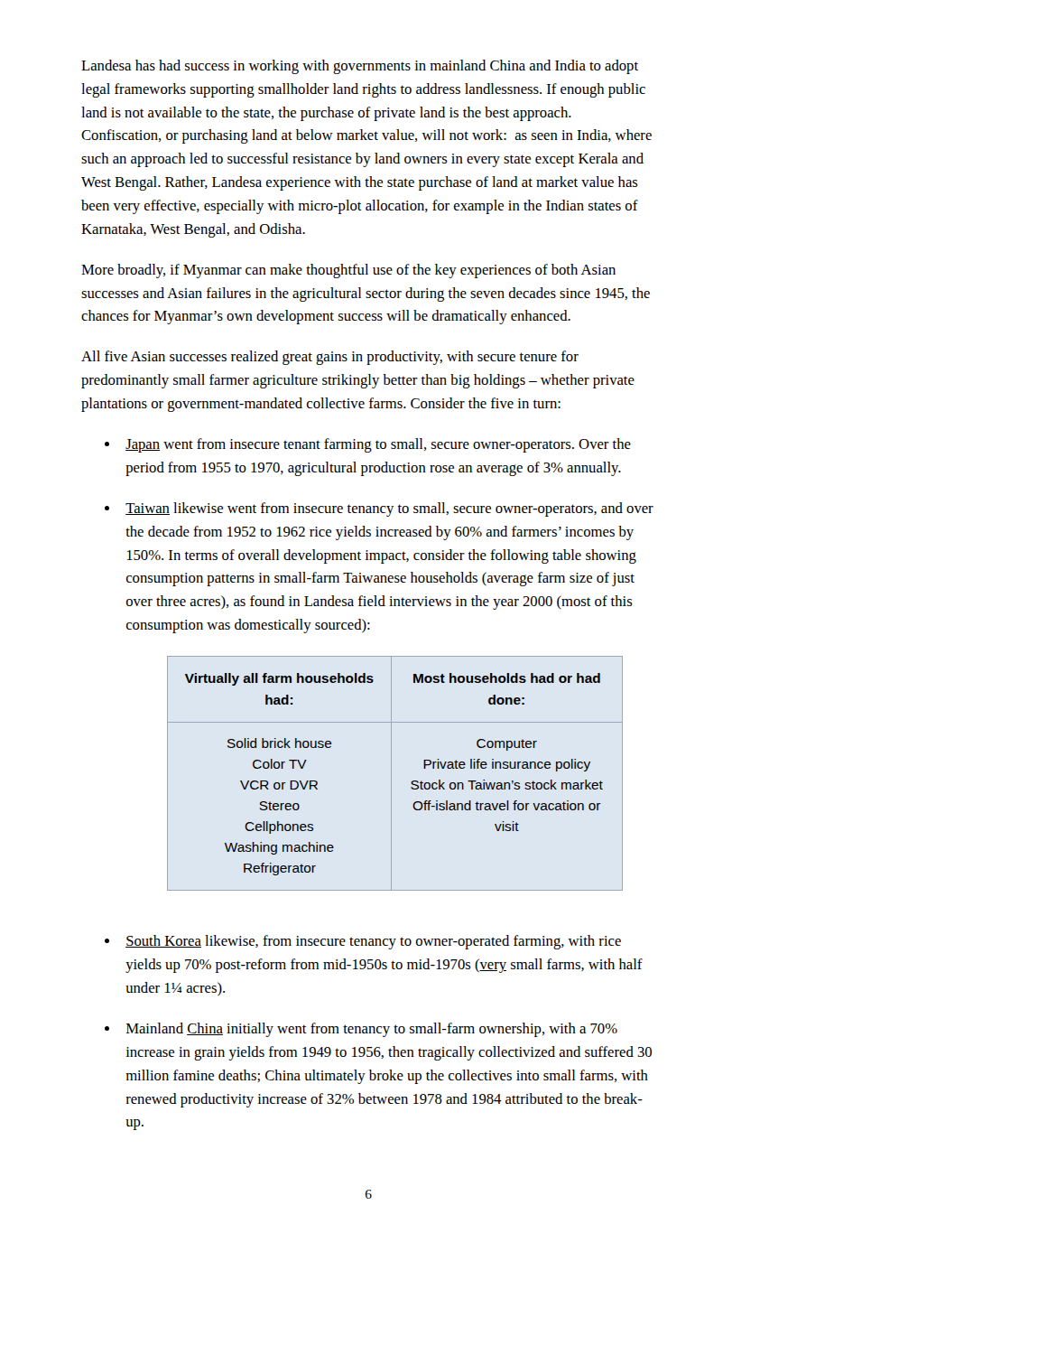Landesa has had success in working with governments in mainland China and India to adopt legal frameworks supporting smallholder land rights to address landlessness. If enough public land is not available to the state, the purchase of private land is the best approach. Confiscation, or purchasing land at below market value, will not work: as seen in India, where such an approach led to successful resistance by land owners in every state except Kerala and West Bengal. Rather, Landesa experience with the state purchase of land at market value has been very effective, especially with micro-plot allocation, for example in the Indian states of Karnataka, West Bengal, and Odisha.
More broadly, if Myanmar can make thoughtful use of the key experiences of both Asian successes and Asian failures in the agricultural sector during the seven decades since 1945, the chances for Myanmar’s own development success will be dramatically enhanced.
All five Asian successes realized great gains in productivity, with secure tenure for predominantly small farmer agriculture strikingly better than big holdings – whether private plantations or government-mandated collective farms. Consider the five in turn:
Japan went from insecure tenant farming to small, secure owner-operators. Over the period from 1955 to 1970, agricultural production rose an average of 3% annually.
Taiwan likewise went from insecure tenancy to small, secure owner-operators, and over the decade from 1952 to 1962 rice yields increased by 60% and farmers’ incomes by 150%. In terms of overall development impact, consider the following table showing consumption patterns in small-farm Taiwanese households (average farm size of just over three acres), as found in Landesa field interviews in the year 2000 (most of this consumption was domestically sourced):
| Virtually all farm households had: | Most households had or had done: |
| --- | --- |
| Solid brick house Color TV VCR or DVR Stereo Cellphones Washing machine Refrigerator | Computer Private life insurance policy Stock on Taiwan’s stock market Off-island travel for vacation or visit |
South Korea likewise, from insecure tenancy to owner-operated farming, with rice yields up 70% post-reform from mid-1950s to mid-1970s (very small farms, with half under 1¼ acres).
Mainland China initially went from tenancy to small-farm ownership, with a 70% increase in grain yields from 1949 to 1956, then tragically collectivized and suffered 30 million famine deaths; China ultimately broke up the collectives into small farms, with renewed productivity increase of 32% between 1978 and 1984 attributed to the break-up.
6